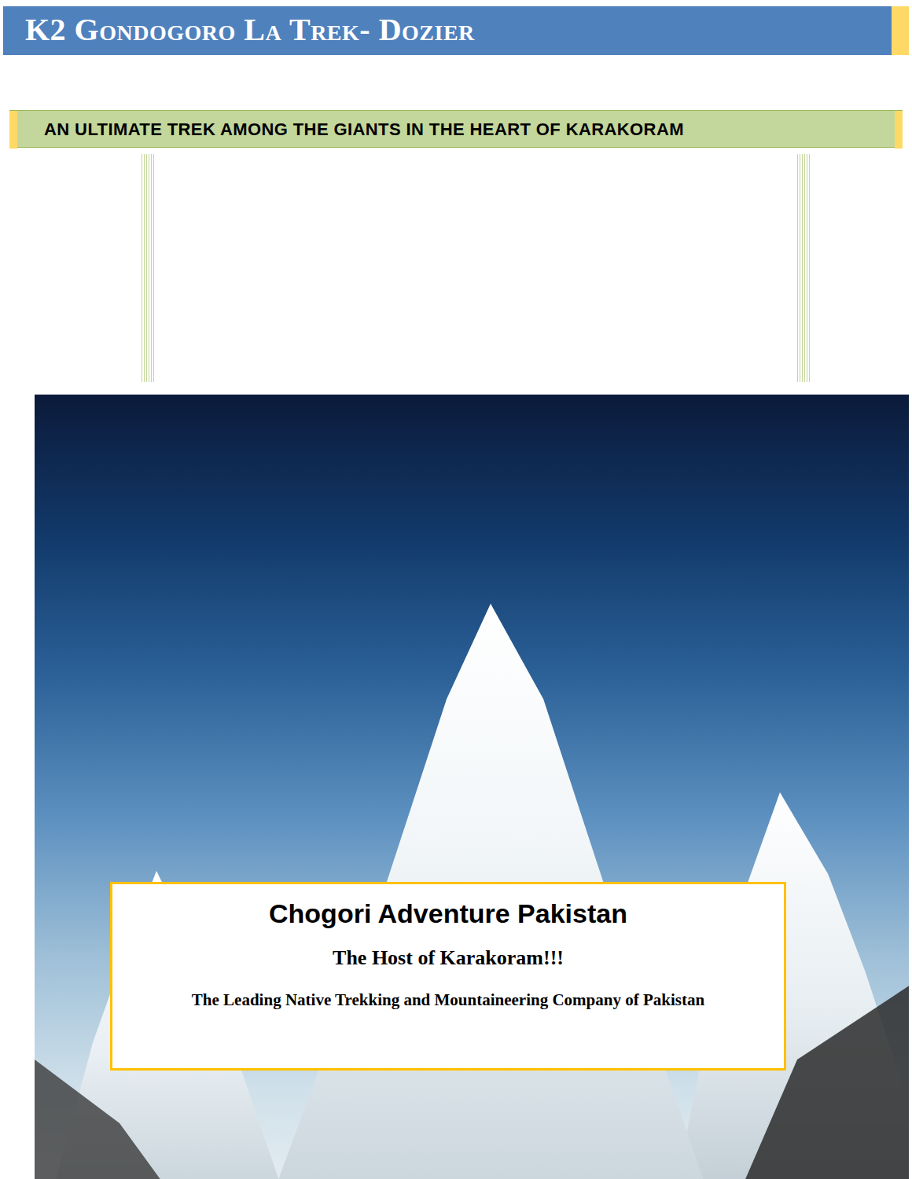K2 Gondogoro La Trek- Dozier
AN ULTIMATE TREK AMONG THE GIANTS IN THE HEART OF KARAKORAM
Chogori Adventure Pakistan
The Host of Karakoram!!!
The Leading Native Trekking and Mountaineering Company of Pakistan